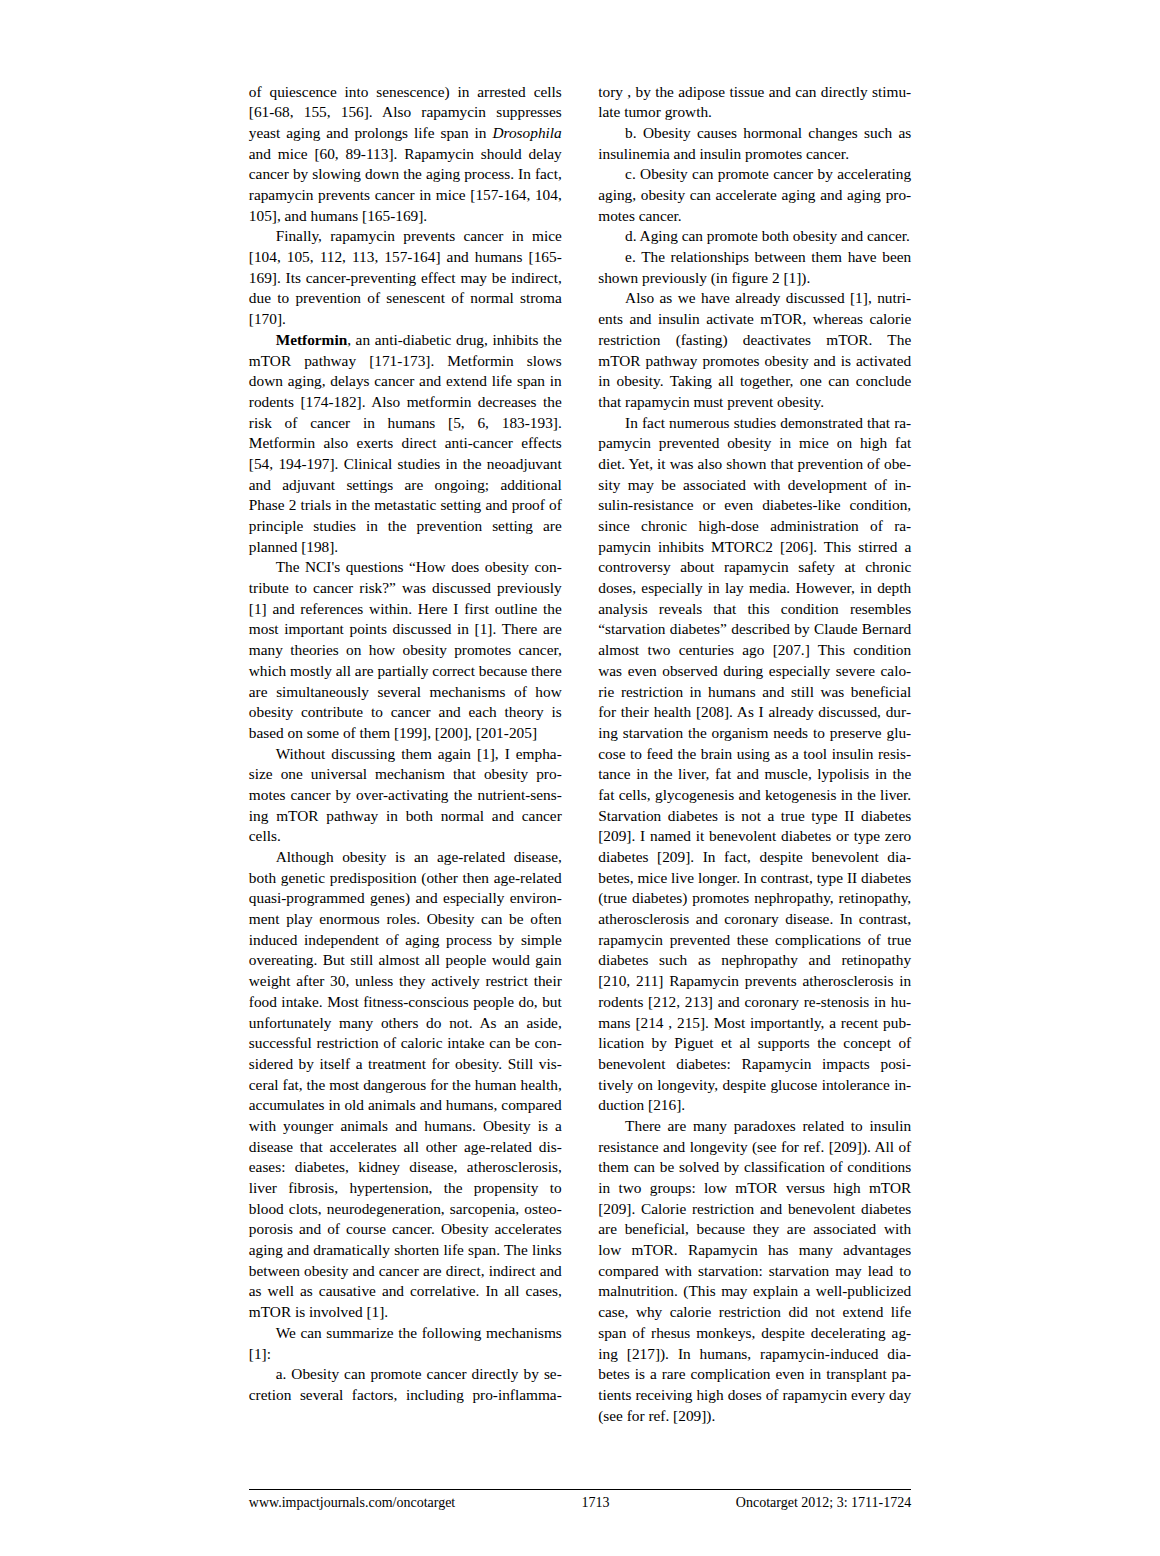of quiescence into senescence) in arrested cells [61-68, 155, 156]. Also rapamycin suppresses yeast aging and prolongs life span in Drosophila and mice [60, 89-113]. Rapamycin should delay cancer by slowing down the aging process. In fact, rapamycin prevents cancer in mice [157-164, 104, 105], and humans [165-169].
Finally, rapamycin prevents cancer in mice [104, 105, 112, 113, 157-164] and humans [165-169]. Its cancer-preventing effect may be indirect, due to prevention of senescent of normal stroma [170].
Metformin, an anti-diabetic drug, inhibits the mTOR pathway [171-173]. Metformin slows down aging, delays cancer and extend life span in rodents [174-182]. Also metformin decreases the risk of cancer in humans [5, 6, 183-193]. Metformin also exerts direct anti-cancer effects [54, 194-197]. Clinical studies in the neoadjuvant and adjuvant settings are ongoing; additional Phase 2 trials in the metastatic setting and proof of principle studies in the prevention setting are planned [198].
The NCI's questions “How does obesity contribute to cancer risk?” was discussed previously [1] and references within. Here I first outline the most important points discussed in [1]. There are many theories on how obesity promotes cancer, which mostly all are partially correct because there are simultaneously several mechanisms of how obesity contribute to cancer and each theory is based on some of them [199], [200], [201-205]
Without discussing them again [1], I emphasize one universal mechanism that obesity promotes cancer by over-activating the nutrient-sensing mTOR pathway in both normal and cancer cells.
Although obesity is an age-related disease, both genetic predisposition (other then age-related quasi-programmed genes) and especially environment play enormous roles. Obesity can be often induced independent of aging process by simple overeating. But still almost all people would gain weight after 30, unless they actively restrict their food intake. Most fitness-conscious people do, but unfortunately many others do not. As an aside, successful restriction of caloric intake can be considered by itself a treatment for obesity. Still visceral fat, the most dangerous for the human health, accumulates in old animals and humans, compared with younger animals and humans. Obesity is a disease that accelerates all other age-related diseases: diabetes, kidney disease, atherosclerosis, liver fibrosis, hypertension, the propensity to blood clots, neurodegeneration, sarcopenia, osteoporosis and of course cancer. Obesity accelerates aging and dramatically shorten life span. The links between obesity and cancer are direct, indirect and as well as causative and correlative. In all cases, mTOR is involved [1].
We can summarize the following mechanisms [1]:
a. Obesity can promote cancer directly by secretion several factors, including pro-inflammatory , by the adipose tissue and can directly stimulate tumor growth.
b. Obesity causes hormonal changes such as insulinemia and insulin promotes cancer.
c. Obesity can promote cancer by accelerating aging, obesity can accelerate aging and aging promotes cancer.
d. Aging can promote both obesity and cancer.
e. The relationships between them have been shown previously (in figure 2 [1]).
Also as we have already discussed [1], nutrients and insulin activate mTOR, whereas calorie restriction (fasting) deactivates mTOR. The mTOR pathway promotes obesity and is activated in obesity. Taking all together, one can conclude that rapamycin must prevent obesity.
In fact numerous studies demonstrated that rapamycin prevented obesity in mice on high fat diet. Yet, it was also shown that prevention of obesity may be associated with development of insulin-resistance or even diabetes-like condition, since chronic high-dose administration of rapamycin inhibits MTORC2 [206]. This stirred a controversy about rapamycin safety at chronic doses, especially in lay media. However, in depth analysis reveals that this condition resembles “starvation diabetes” described by Claude Bernard almost two centuries ago [207.] This condition was even observed during especially severe calorie restriction in humans and still was beneficial for their health [208]. As I already discussed, during starvation the organism needs to preserve glucose to feed the brain using as a tool insulin resistance in the liver, fat and muscle, lypolisis in the fat cells, glycogenesis and ketogenesis in the liver. Starvation diabetes is not a true type II diabetes [209]. I named it benevolent diabetes or type zero diabetes [209]. In fact, despite benevolent diabetes, mice live longer. In contrast, type II diabetes (true diabetes) promotes nephropathy, retinopathy, atherosclerosis and coronary disease. In contrast, rapamycin prevented these complications of true diabetes such as nephropathy and retinopathy [210, 211] Rapamycin prevents atherosclerosis in rodents [212, 213] and coronary re-stenosis in humans [214 , 215]. Most importantly, a recent publication by Piguet et al supports the concept of benevolent diabetes: Rapamycin impacts positively on longevity, despite glucose intolerance induction [216].
There are many paradoxes related to insulin resistance and longevity (see for ref. [209]). All of them can be solved by classification of conditions in two groups: low mTOR versus high mTOR [209]. Calorie restriction and benevolent diabetes are beneficial, because they are associated with low mTOR. Rapamycin has many advantages compared with starvation: starvation may lead to malnutrition. (This may explain a well-publicized case, why calorie restriction did not extend life span of rhesus monkeys, despite decelerating aging [217]). In humans, rapamycin-induced diabetes is a rare complication even in transplant patients receiving high doses of rapamycin every day (see for ref. [209]).
www.impactjournals.com/oncotarget
1713
Oncotarget 2012; 3: 1711-1724